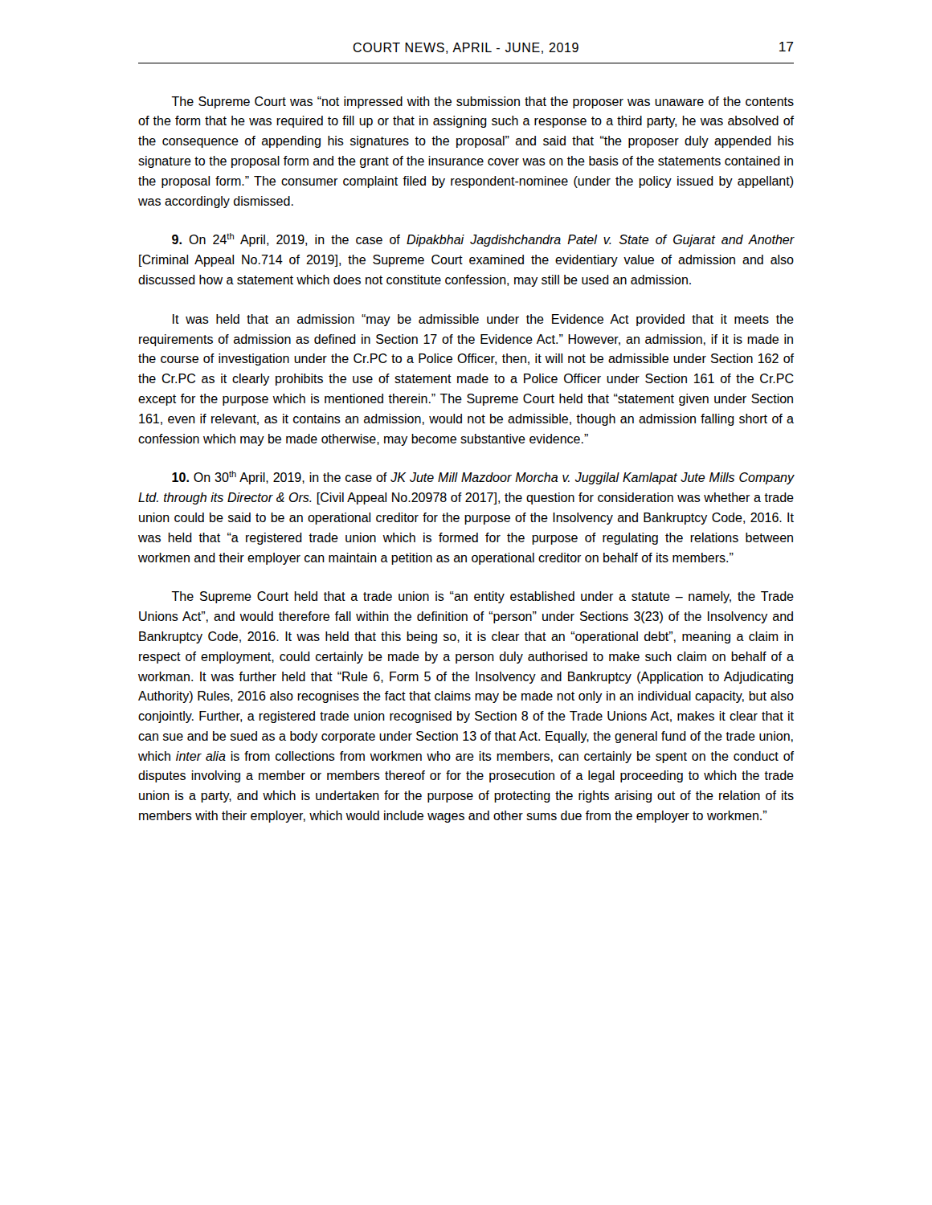COURT NEWS, APRIL - JUNE, 2019 17
The Supreme Court was “not impressed with the submission that the proposer was unaware of the contents of the form that he was required to fill up or that in assigning such a response to a third party, he was absolved of the consequence of appending his signatures to the proposal” and said that “the proposer duly appended his signature to the proposal form and the grant of the insurance cover was on the basis of the statements contained in the proposal form.” The consumer complaint filed by respondent-nominee (under the policy issued by appellant) was accordingly dismissed.
9. On 24th April, 2019, in the case of Dipakbhai Jagdishchandra Patel v. State of Gujarat and Another [Criminal Appeal No.714 of 2019], the Supreme Court examined the evidentiary value of admission and also discussed how a statement which does not constitute confession, may still be used an admission.
It was held that an admission “may be admissible under the Evidence Act provided that it meets the requirements of admission as defined in Section 17 of the Evidence Act.” However, an admission, if it is made in the course of investigation under the Cr.PC to a Police Officer, then, it will not be admissible under Section 162 of the Cr.PC as it clearly prohibits the use of statement made to a Police Officer under Section 161 of the Cr.PC except for the purpose which is mentioned therein.” The Supreme Court held that “statement given under Section 161, even if relevant, as it contains an admission, would not be admissible, though an admission falling short of a confession which may be made otherwise, may become substantive evidence.”
10. On 30th April, 2019, in the case of JK Jute Mill Mazdoor Morcha v. Juggilal Kamlapat Jute Mills Company Ltd. through its Director & Ors. [Civil Appeal No.20978 of 2017], the question for consideration was whether a trade union could be said to be an operational creditor for the purpose of the Insolvency and Bankruptcy Code, 2016. It was held that “a registered trade union which is formed for the purpose of regulating the relations between workmen and their employer can maintain a petition as an operational creditor on behalf of its members.”
The Supreme Court held that a trade union is “an entity established under a statute – namely, the Trade Unions Act”, and would therefore fall within the definition of “person” under Sections 3(23) of the Insolvency and Bankruptcy Code, 2016. It was held that this being so, it is clear that an “operational debt”, meaning a claim in respect of employment, could certainly be made by a person duly authorised to make such claim on behalf of a workman. It was further held that “Rule 6, Form 5 of the Insolvency and Bankruptcy (Application to Adjudicating Authority) Rules, 2016 also recognises the fact that claims may be made not only in an individual capacity, but also conjointly. Further, a registered trade union recognised by Section 8 of the Trade Unions Act, makes it clear that it can sue and be sued as a body corporate under Section 13 of that Act. Equally, the general fund of the trade union, which inter alia is from collections from workmen who are its members, can certainly be spent on the conduct of disputes involving a member or members thereof or for the prosecution of a legal proceeding to which the trade union is a party, and which is undertaken for the purpose of protecting the rights arising out of the relation of its members with their employer, which would include wages and other sums due from the employer to workmen.”